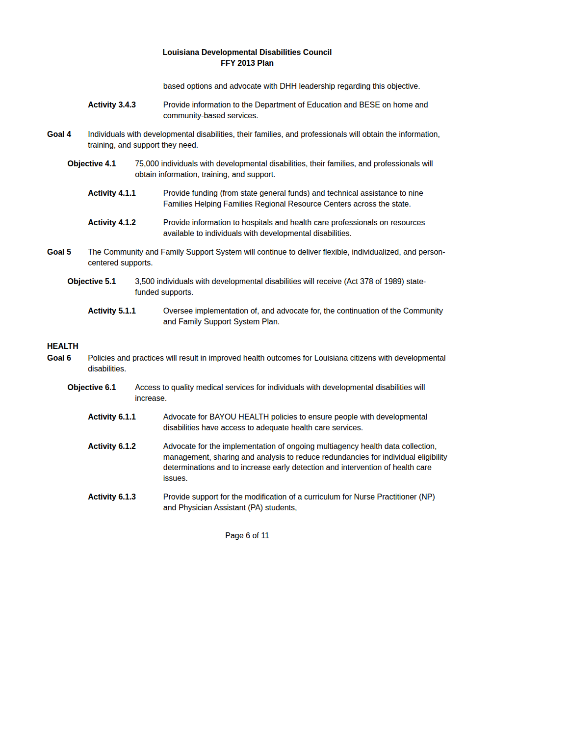Louisiana Developmental Disabilities Council FFY 2013 Plan
based options and advocate with DHH leadership regarding this objective.
Activity 3.4.3
Provide information to the Department of Education and BESE on home and community-based services.
Goal 4
Individuals with developmental disabilities, their families, and professionals will obtain the information, training, and support they need.
Objective 4.1
75,000 individuals with developmental disabilities, their families, and professionals will obtain information, training, and support.
Activity 4.1.1
Provide funding (from state general funds) and technical assistance to nine Families Helping Families Regional Resource Centers across the state.
Activity 4.1.2
Provide information to hospitals and health care professionals on resources available to individuals with developmental disabilities.
Goal 5
The Community and Family Support System will continue to deliver flexible, individualized, and person-centered supports.
Objective 5.1
3,500 individuals with developmental disabilities will receive (Act 378 of 1989) state-funded supports.
Activity 5.1.1
Oversee implementation of, and advocate for, the continuation of the Community and Family Support System Plan.
HEALTH
Goal 6
Policies and practices will result in improved health outcomes for Louisiana citizens with developmental disabilities.
Objective 6.1
Access to quality medical services for individuals with developmental disabilities will increase.
Activity 6.1.1
Advocate for BAYOU HEALTH policies to ensure people with developmental disabilities have access to adequate health care services.
Activity 6.1.2
Advocate for the implementation of ongoing multiagency health data collection, management, sharing and analysis to reduce redundancies for individual eligibility determinations and to increase early detection and intervention of health care issues.
Activity 6.1.3
Provide support for the modification of a curriculum for Nurse Practitioner (NP) and Physician Assistant (PA) students,
Page 6 of 11